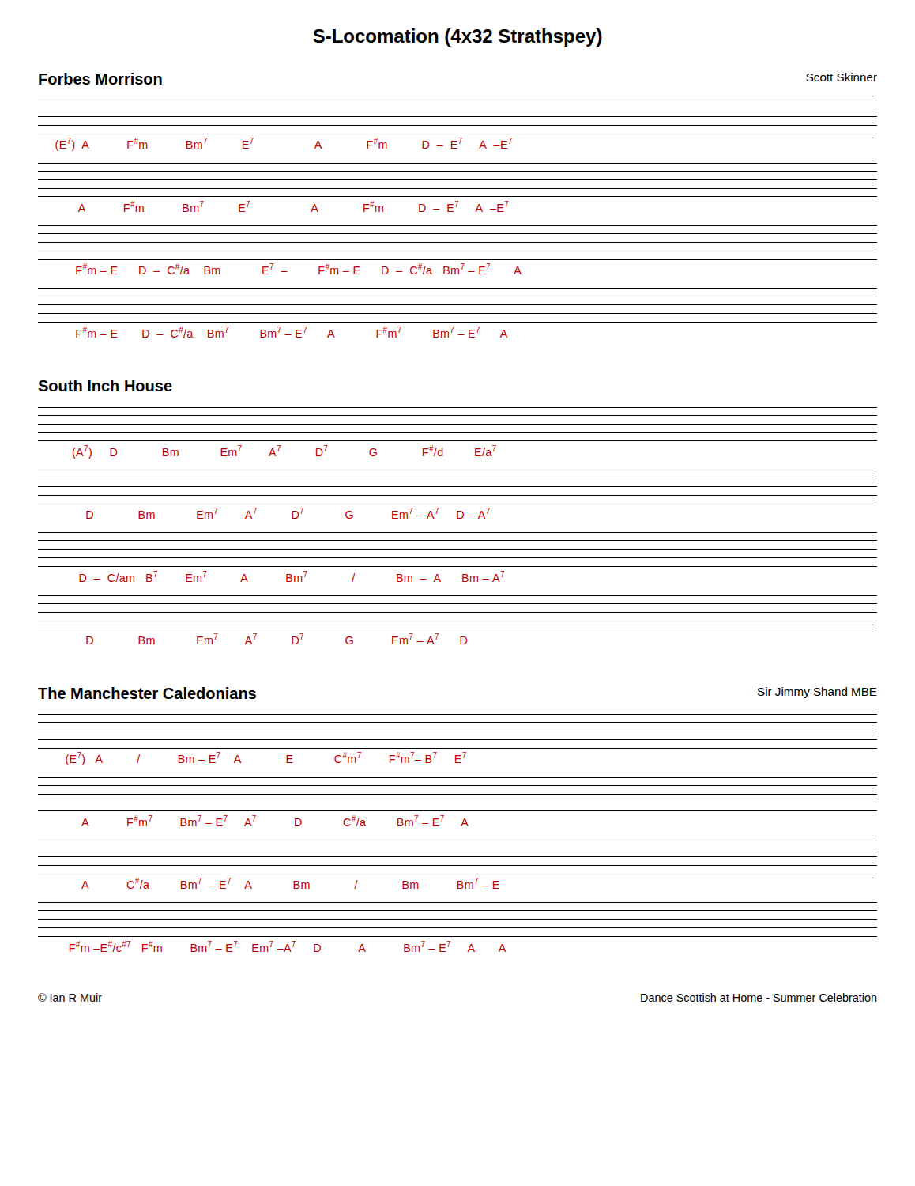S-Locomation (4x32 Strathspey)
Forbes Morrison
Scott Skinner
(E7) A F#m Bm7 E7 A F#m D – E7 A –E7
A F#m Bm7 E7 A F#m D – E7 A –E7
F#m – E D – C#/a Bm E7 – F#m – E D – C#/a Bm7 – E7 A
F#m – E D – C#/a Bm7 Bm7 – E7 A F#m7 Bm7 – E7 A
South Inch House
(A7) D Bm Em7 A7 D7 G F#/d E/a7
D Bm Em7 A7 D7 G Em7 – A7 D – A7
D – C/am B7 Em7 A Bm7 / Bm – A Bm – A7
D Bm Em7 A7 D7 G Em7 – A7 D
The Manchester Caledonians
Sir Jimmy Shand MBE
(E7) A / Bm – E7 A E C#m7 F#m7– B7 E7
A F#m7 Bm7 – E7 A7 D C#/a Bm7 – E7 A
A C#/a Bm7 – E7 A Bm / Bm Bm7 – E
F#m –E#/c#7 F#m Bm7 – E7 Em7 –A7 D A Bm7 – E7 A A
© Ian R Muir
Dance Scottish at Home - Summer Celebration